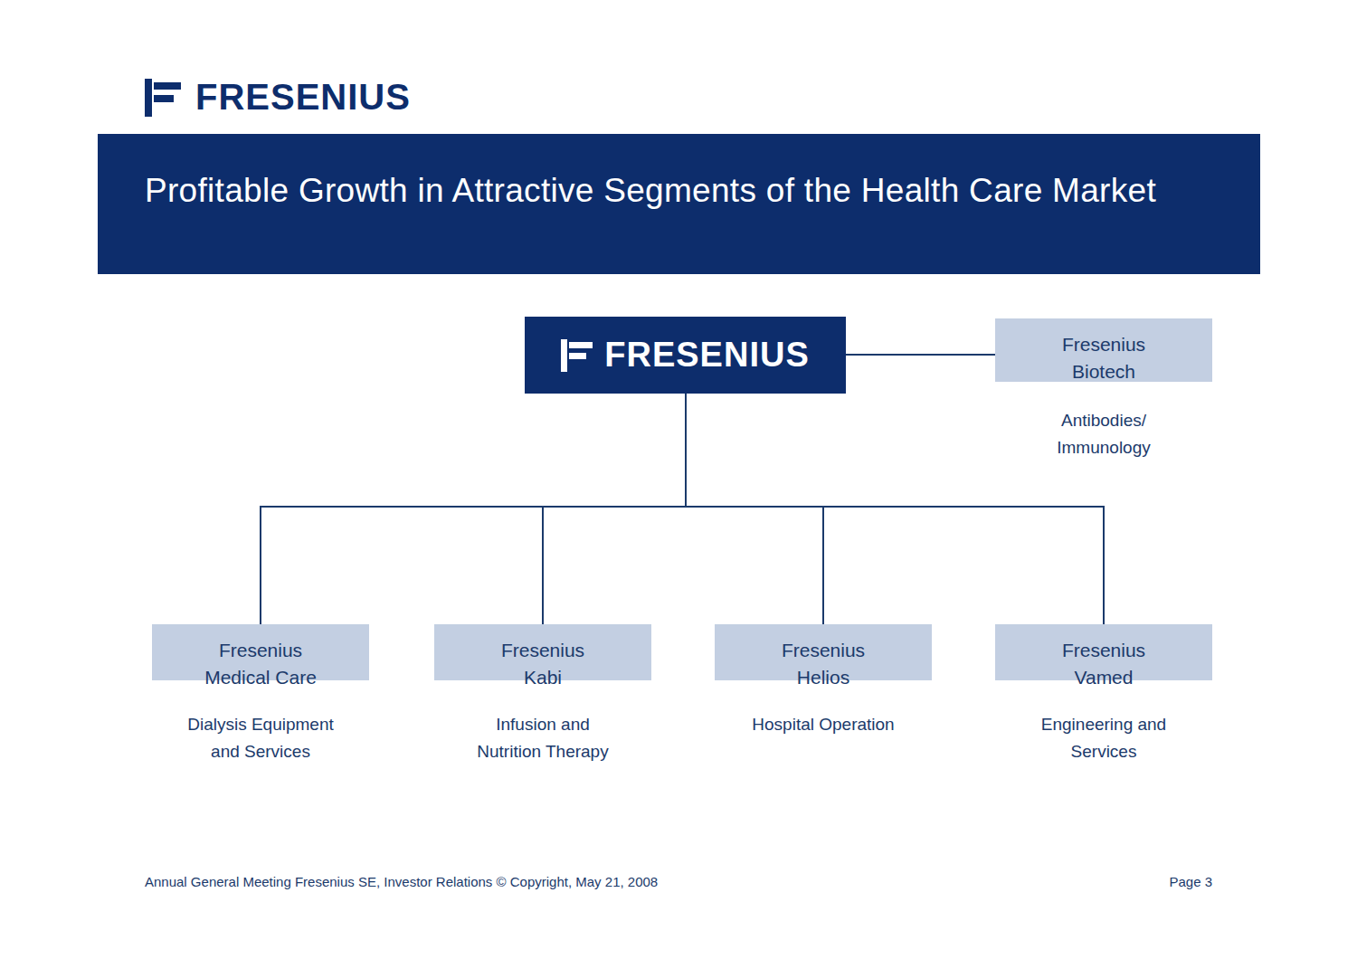FRESENIUS
Profitable Growth in Attractive Segments of the Health Care Market
FRESENIUS
Fresenius
Biotech
Antibodies/
Immunology
Fresenius
Medical Care
Fresenius
Kabi
Fresenius
Helios
Fresenius
Vamed
Dialysis Equipment
and Services
Infusion and
Nutrition Therapy
Hospital Operation
Engineering and
Services
Annual General Meeting Fresenius SE, Investor Relations © Copyright, May 21, 2008
Page 3